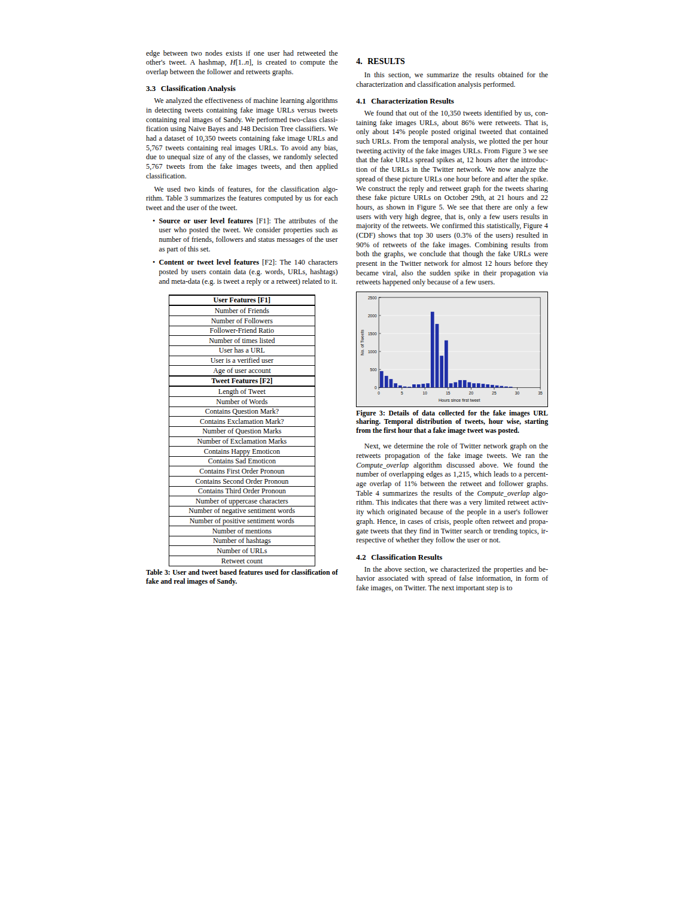edge between two nodes exists if one user had retweeted the other's tweet. A hashmap, H[1..n], is created to compute the overlap between the follower and retweets graphs.
3.3 Classification Analysis
We analyzed the effectiveness of machine learning algorithms in detecting tweets containing fake image URLs versus tweets containing real images of Sandy. We performed two-class classification using Naive Bayes and J48 Decision Tree classifiers. We had a dataset of 10,350 tweets containing fake image URLs and 5,767 tweets containing real images URLs. To avoid any bias, due to unequal size of any of the classes, we randomly selected 5,767 tweets from the fake images tweets, and then applied classification.
We used two kinds of features, for the classification algorithm. Table 3 summarizes the features computed by us for each tweet and the user of the tweet.
Source or user level features [F1]: The attributes of the user who posted the tweet. We consider properties such as number of friends, followers and status messages of the user as part of this set.
Content or tweet level features [F2]: The 140 characters posted by users contain data (e.g. words, URLs, hashtags) and meta-data (e.g. is tweet a reply or a retweet) related to it.
| User Features [F1] |
| Number of Friends |
| Number of Followers |
| Follower-Friend Ratio |
| Number of times listed |
| User has a URL |
| User is a verified user |
| Age of user account |
| Tweet Features [F2] |
| Length of Tweet |
| Number of Words |
| Contains Question Mark? |
| Contains Exclamation Mark? |
| Number of Question Marks |
| Number of Exclamation Marks |
| Contains Happy Emoticon |
| Contains Sad Emoticon |
| Contains First Order Pronoun |
| Contains Second Order Pronoun |
| Contains Third Order Pronoun |
| Number of uppercase characters |
| Number of negative sentiment words |
| Number of positive sentiment words |
| Number of mentions |
| Number of hashtags |
| Number of URLs |
| Retweet count |
Table 3: User and tweet based features used for classification of fake and real images of Sandy.
4. RESULTS
In this section, we summarize the results obtained for the characterization and classification analysis performed.
4.1 Characterization Results
We found that out of the 10,350 tweets identified by us, containing fake images URLs, about 86% were retweets. That is, only about 14% people posted original tweeted that contained such URLs. From the temporal analysis, we plotted the per hour tweeting activity of the fake images URLs. From Figure 3 we see that the fake URLs spread spikes at, 12 hours after the introduction of the URLs in the Twitter network. We now analyze the spread of these picture URLs one hour before and after the spike. We construct the reply and retweet graph for the tweets sharing these fake picture URLs on October 29th, at 21 hours and 22 hours, as shown in Figure 5. We see that there are only a few users with very high degree, that is, only a few users results in majority of the retweets. We confirmed this statistically, Figure 4 (CDF) shows that top 30 users (0.3% of the users) resulted in 90% of retweets of the fake images. Combining results from both the graphs, we conclude that though the fake URLs were present in the Twitter network for almost 12 hours before they became viral, also the sudden spike in their propagation via retweets happened only because of a few users.
0 500 1000 1500 2000 2500 0 5 10 15 20 25 30 35 Hours since first tweet No. of Tweets
Figure 3: Details of data collected for the fake images URL sharing. Temporal distribution of tweets, hour wise, starting from the first hour that a fake image tweet was posted.
Next, we determine the role of Twitter network graph on the retweets propagation of the fake image tweets. We ran the Compute_overlap algorithm discussed above. We found the number of overlapping edges as 1,215, which leads to a percentage overlap of 11% between the retweet and follower graphs. Table 4 summarizes the results of the Compute_overlap algorithm. This indicates that there was a very limited retweet activity which originated because of the people in a user's follower graph. Hence, in cases of crisis, people often retweet and propagate tweets that they find in Twitter search or trending topics, irrespective of whether they follow the user or not.
4.2 Classification Results
In the above section, we characterized the properties and behavior associated with spread of false information, in form of fake images, on Twitter. The next important step is to